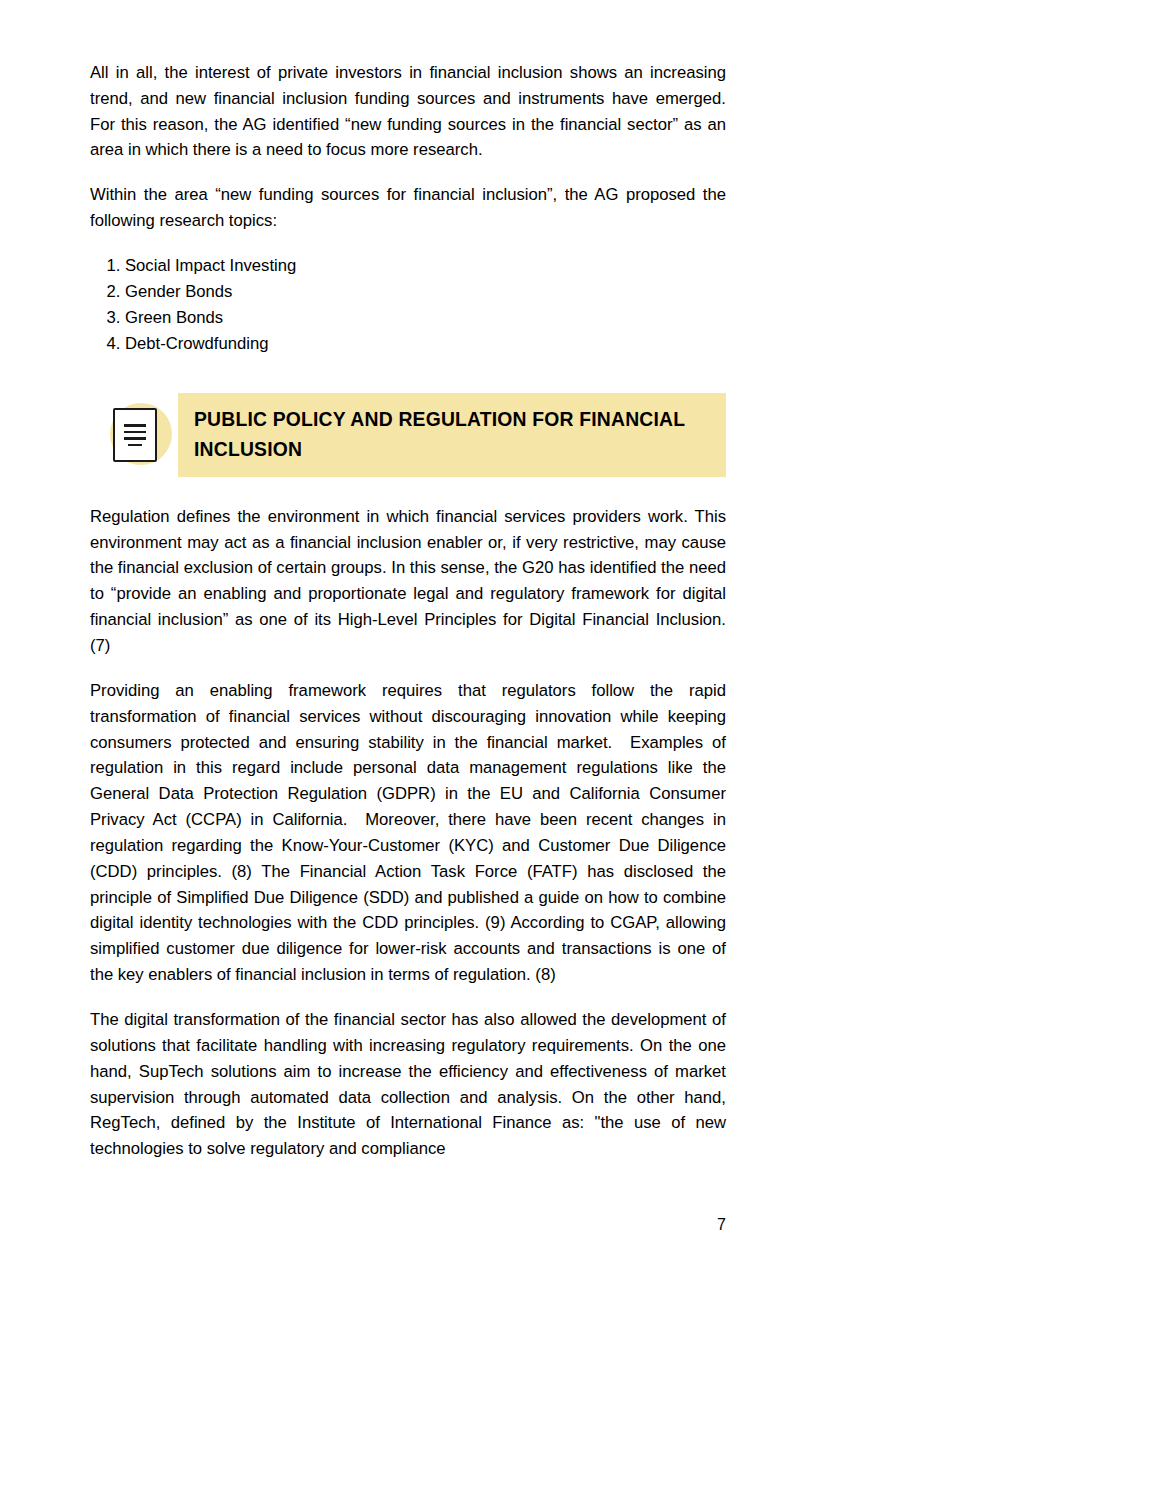All in all, the interest of private investors in financial inclusion shows an increasing trend, and new financial inclusion funding sources and instruments have emerged. For this reason, the AG identified “new funding sources in the financial sector” as an area in which there is a need to focus more research.
Within the area “new funding sources for financial inclusion”, the AG proposed the following research topics:
Social Impact Investing
Gender Bonds
Green Bonds
Debt-Crowdfunding
PUBLIC POLICY AND REGULATION FOR FINANCIAL INCLUSION
Regulation defines the environment in which financial services providers work. This environment may act as a financial inclusion enabler or, if very restrictive, may cause the financial exclusion of certain groups. In this sense, the G20 has identified the need to “provide an enabling and proportionate legal and regulatory framework for digital financial inclusion” as one of its High-Level Principles for Digital Financial Inclusion. (7)
Providing an enabling framework requires that regulators follow the rapid transformation of financial services without discouraging innovation while keeping consumers protected and ensuring stability in the financial market. Examples of regulation in this regard include personal data management regulations like the General Data Protection Regulation (GDPR) in the EU and California Consumer Privacy Act (CCPA) in California. Moreover, there have been recent changes in regulation regarding the Know-Your-Customer (KYC) and Customer Due Diligence (CDD) principles. (8) The Financial Action Task Force (FATF) has disclosed the principle of Simplified Due Diligence (SDD) and published a guide on how to combine digital identity technologies with the CDD principles. (9) According to CGAP, allowing simplified customer due diligence for lower-risk accounts and transactions is one of the key enablers of financial inclusion in terms of regulation. (8)
The digital transformation of the financial sector has also allowed the development of solutions that facilitate handling with increasing regulatory requirements. On the one hand, SupTech solutions aim to increase the efficiency and effectiveness of market supervision through automated data collection and analysis. On the other hand, RegTech, defined by the Institute of International Finance as: "the use of new technologies to solve regulatory and compliance
7